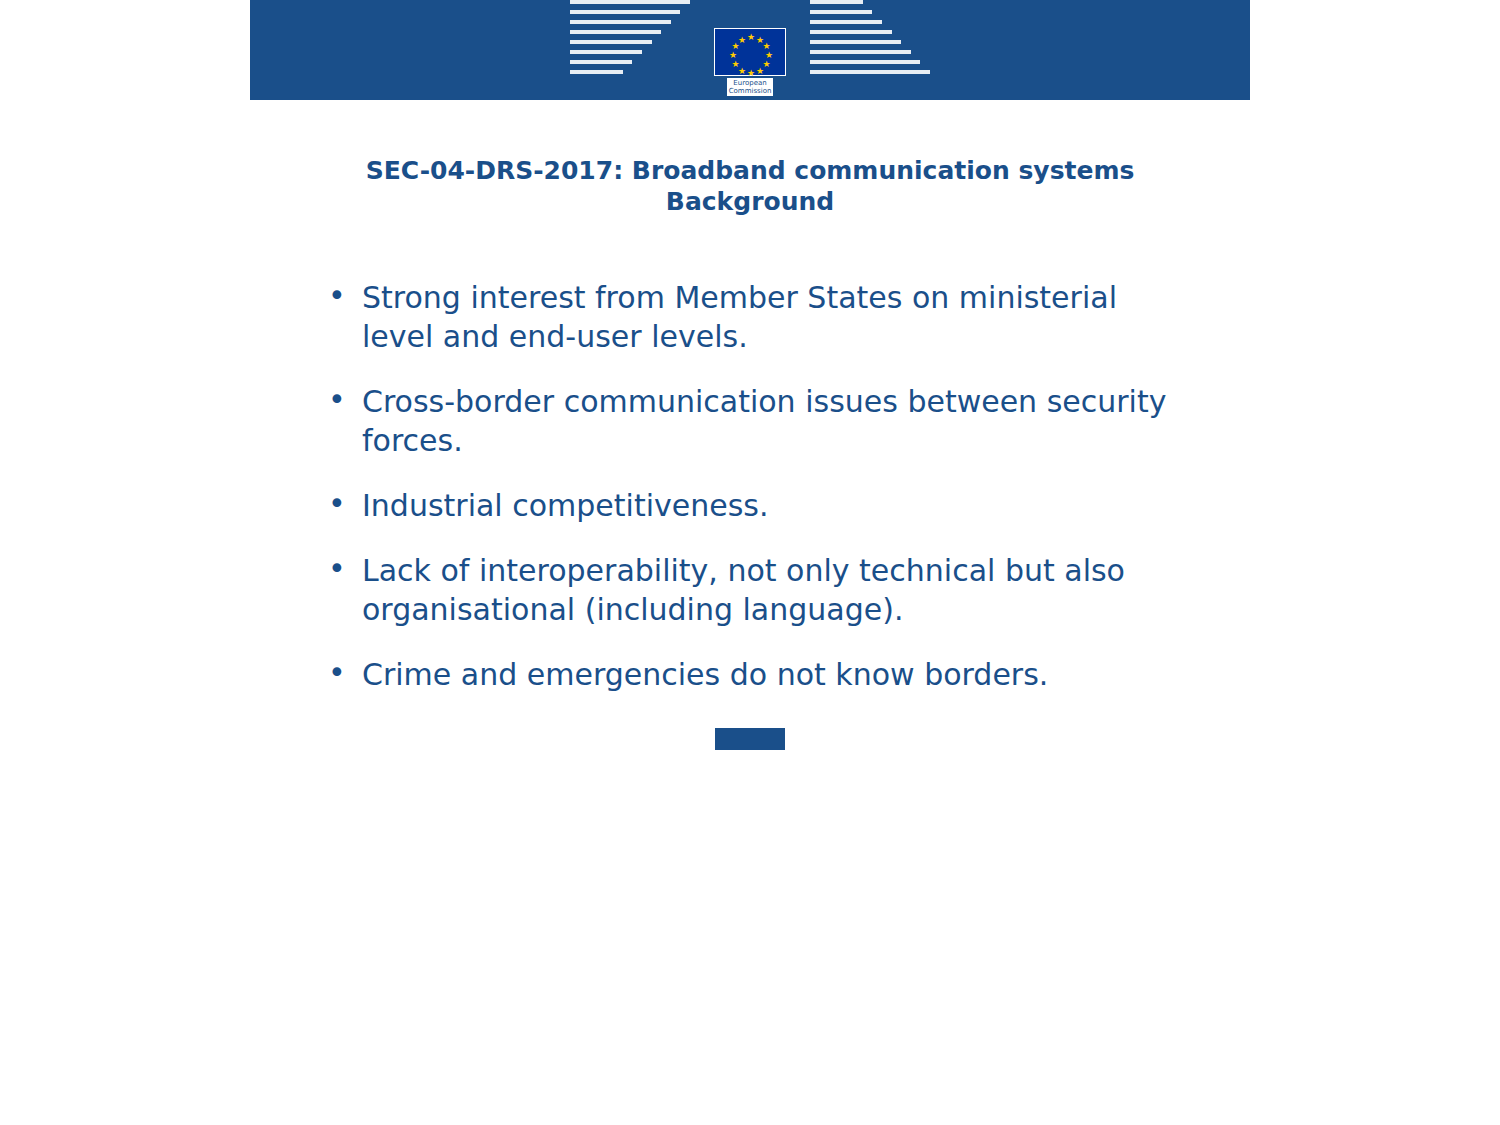★ ★ ★ ★ ★ ★ ★ ★ ★ ★ ★ ★
European
Commission
SEC-04-DRS-2017: Broadband communication systems
Background
Strong interest from Member States on ministerial level and end-user levels.
Cross-border communication issues between security forces.
Industrial competitiveness.
Lack of interoperability, not only technical but also organisational (including language).
Crime and emergencies do not know borders.